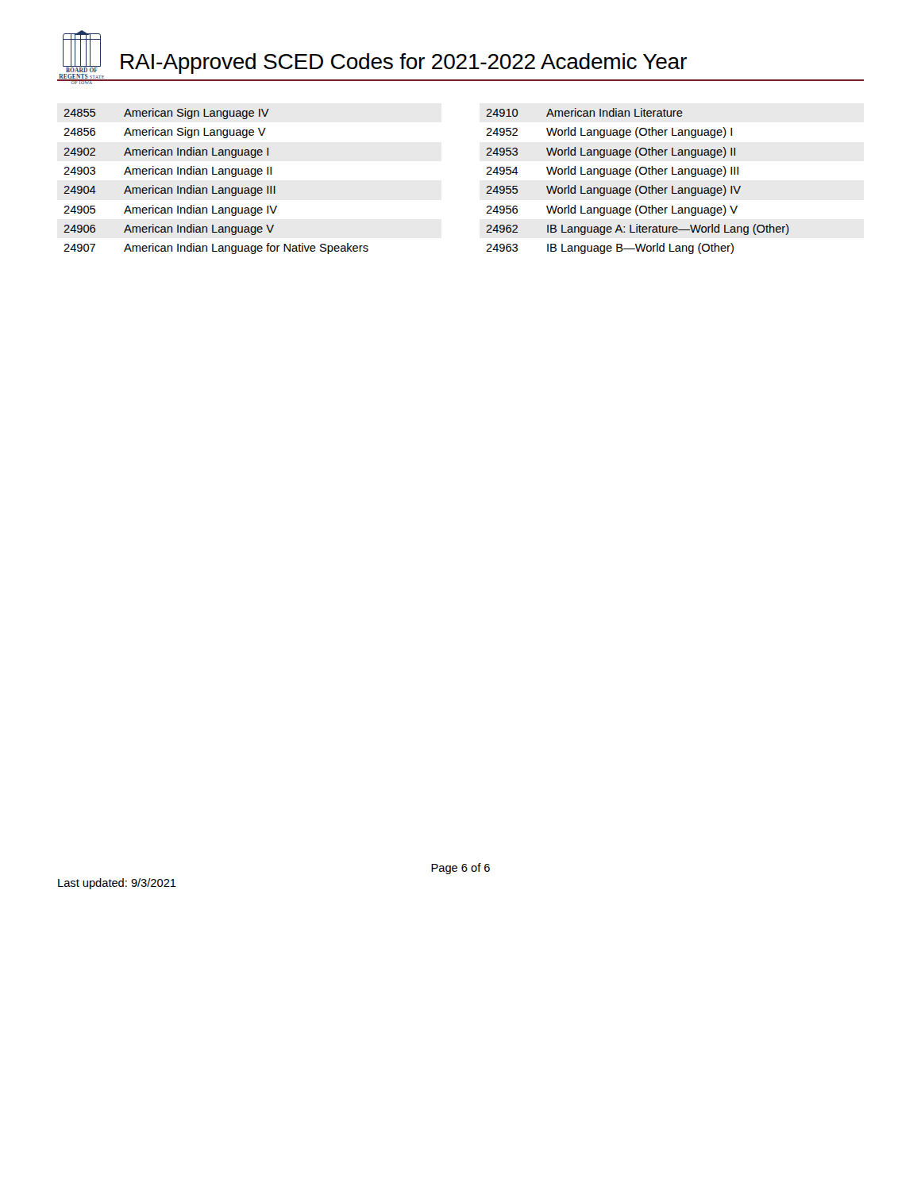BOARD OF
REGENTS STATE OF IOWA
RAI-Approved SCED Codes for 2021-2022 Academic Year
| 24855 | American Sign Language IV |
| 24856 | American Sign Language V |
| 24902 | American Indian Language I |
| 24903 | American Indian Language II |
| 24904 | American Indian Language III |
| 24905 | American Indian Language IV |
| 24906 | American Indian Language V |
| 24907 | American Indian Language for Native Speakers |
| 24910 | American Indian Literature |
| 24952 | World Language (Other Language) I |
| 24953 | World Language (Other Language) II |
| 24954 | World Language (Other Language) III |
| 24955 | World Language (Other Language) IV |
| 24956 | World Language (Other Language) V |
| 24962 | IB Language A: Literature—World Lang (Other) |
| 24963 | IB Language B—World Lang (Other) |
Page 6 of 6
Last updated: 9/3/2021